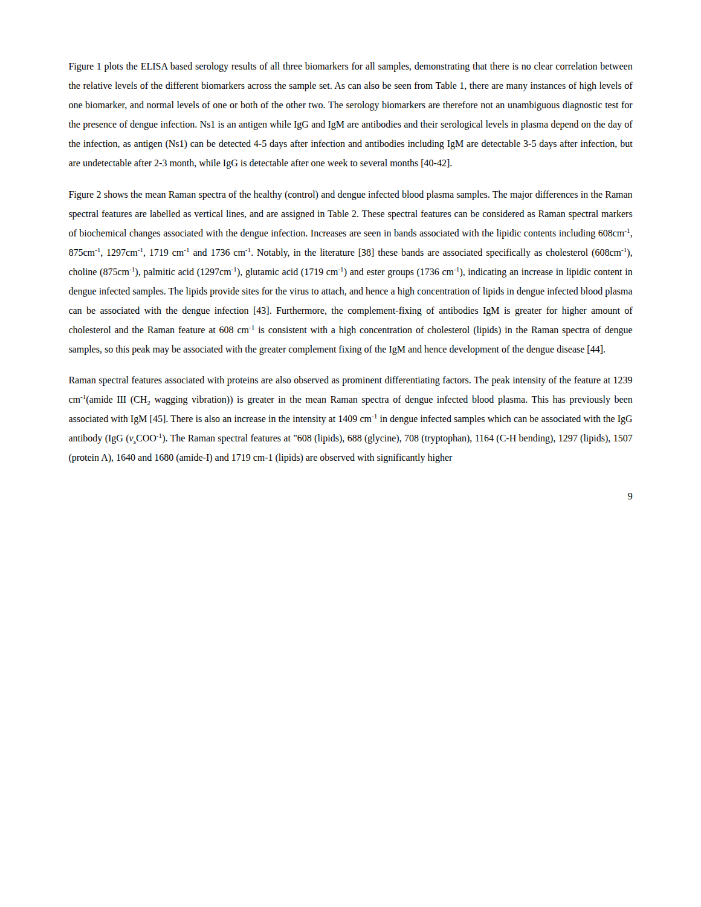Figure 1 plots the ELISA based serology results of all three biomarkers for all samples, demonstrating that there is no clear correlation between the relative levels of the different biomarkers across the sample set. As can also be seen from Table 1, there are many instances of high levels of one biomarker, and normal levels of one or both of the other two. The serology biomarkers are therefore not an unambiguous diagnostic test for the presence of dengue infection. Ns1 is an antigen while IgG and IgM are antibodies and their serological levels in plasma depend on the day of the infection, as antigen (Ns1) can be detected 4-5 days after infection and antibodies including IgM are detectable 3-5 days after infection, but are undetectable after 2-3 month, while IgG is detectable after one week to several months [40-42].
Figure 2 shows the mean Raman spectra of the healthy (control) and dengue infected blood plasma samples. The major differences in the Raman spectral features are labelled as vertical lines, and are assigned in Table 2. These spectral features can be considered as Raman spectral markers of biochemical changes associated with the dengue infection. Increases are seen in bands associated with the lipidic contents including 608cm-1, 875cm-1, 1297cm-1, 1719 cm-1 and 1736 cm-1. Notably, in the literature [38] these bands are associated specifically as cholesterol (608cm-1), choline (875cm-1), palmitic acid (1297cm-1), glutamic acid (1719 cm-1) and ester groups (1736 cm-1), indicating an increase in lipidic content in dengue infected samples. The lipids provide sites for the virus to attach, and hence a high concentration of lipids in dengue infected blood plasma can be associated with the dengue infection [43]. Furthermore, the complement-fixing of antibodies IgM is greater for higher amount of cholesterol and the Raman feature at 608 cm-1 is consistent with a high concentration of cholesterol (lipids) in the Raman spectra of dengue samples, so this peak may be associated with the greater complement fixing of the IgM and hence development of the dengue disease [44].
Raman spectral features associated with proteins are also observed as prominent differentiating factors. The peak intensity of the feature at 1239 cm-1(amide III (CH2 wagging vibration)) is greater in the mean Raman spectra of dengue infected blood plasma. This has previously been associated with IgM [45]. There is also an increase in the intensity at 1409 cm-1 in dengue infected samples which can be associated with the IgG antibody (IgG (vs COO-1). The Raman spectral features at "608 (lipids), 688 (glycine), 708 (tryptophan), 1164 (C-H bending), 1297 (lipids), 1507 (protein A), 1640 and 1680 (amide-I) and 1719 cm-1 (lipids) are observed with significantly higher
9